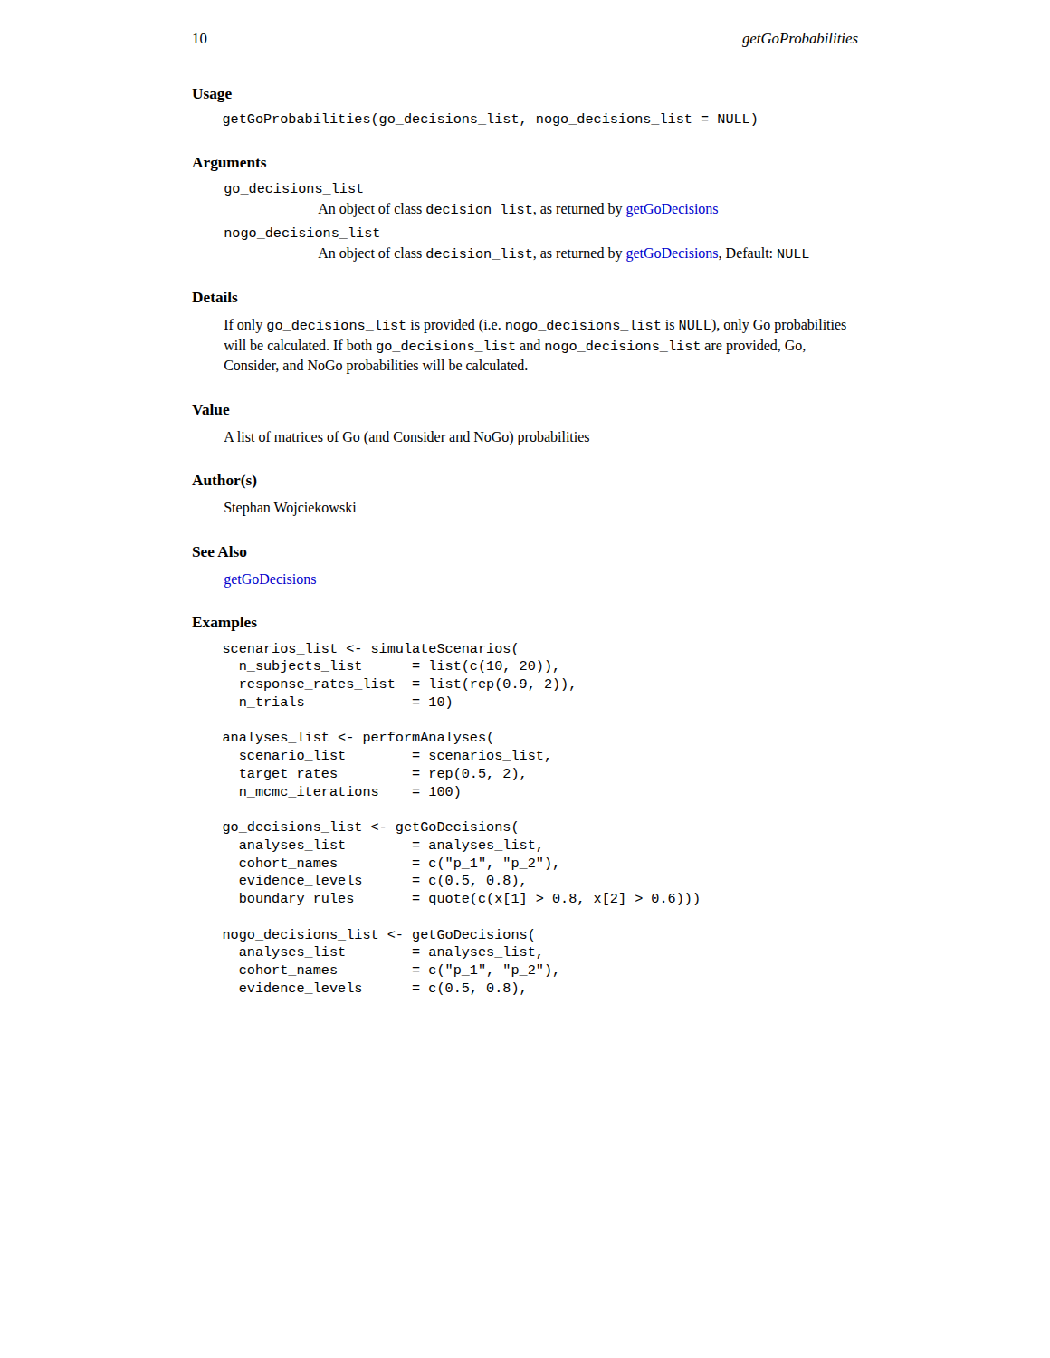10 getGoProbabilities
Usage
getGoProbabilities(go_decisions_list, nogo_decisions_list = NULL)
Arguments
go_decisions_list
An object of class decision_list, as returned by getGoDecisions
nogo_decisions_list
An object of class decision_list, as returned by getGoDecisions, Default: NULL
Details
If only go_decisions_list is provided (i.e. nogo_decisions_list is NULL), only Go probabilities will be calculated. If both go_decisions_list and nogo_decisions_list are provided, Go, Consider, and NoGo probabilities will be calculated.
Value
A list of matrices of Go (and Consider and NoGo) probabilities
Author(s)
Stephan Wojciekowski
See Also
getGoDecisions
Examples
scenarios_list <- simulateScenarios(
  n_subjects_list      = list(c(10, 20)),
  response_rates_list  = list(rep(0.9, 2)),
  n_trials             = 10)

analyses_list <- performAnalyses(
  scenario_list        = scenarios_list,
  target_rates         = rep(0.5, 2),
  n_mcmc_iterations    = 100)

go_decisions_list <- getGoDecisions(
  analyses_list        = analyses_list,
  cohort_names         = c("p_1", "p_2"),
  evidence_levels      = c(0.5, 0.8),
  boundary_rules       = quote(c(x[1] > 0.8, x[2] > 0.6)))

nogo_decisions_list <- getGoDecisions(
  analyses_list        = analyses_list,
  cohort_names         = c("p_1", "p_2"),
  evidence_levels      = c(0.5, 0.8),